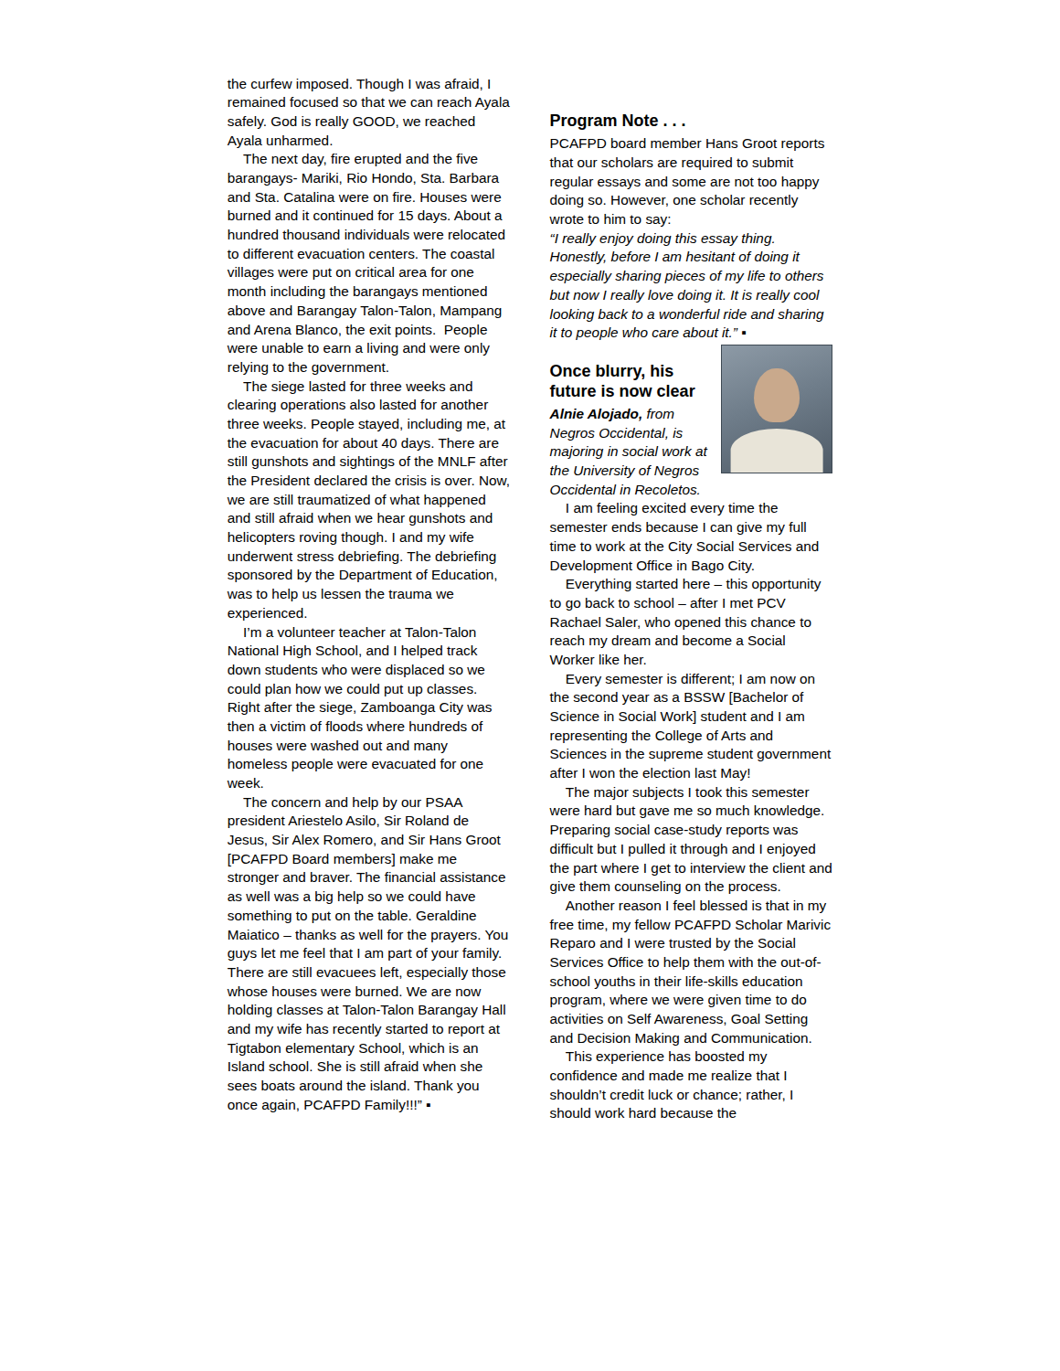the curfew imposed. Though I was afraid, I remained focused so that we can reach Ayala safely. God is really GOOD, we reached Ayala unharmed.
The next day, fire erupted and the five barangays- Mariki, Rio Hondo, Sta. Barbara and Sta. Catalina were on fire. Houses were burned and it continued for 15 days. About a hundred thousand individuals were relocated to different evacuation centers. The coastal villages were put on critical area for one month including the barangays mentioned above and Barangay Talon-Talon, Mampang and Arena Blanco, the exit points. People were unable to earn a living and were only relying to the government.
The siege lasted for three weeks and clearing operations also lasted for another three weeks. People stayed, including me, at the evacuation for about 40 days. There are still gunshots and sightings of the MNLF after the President declared the crisis is over. Now, we are still traumatized of what happened and still afraid when we hear gunshots and helicopters roving though. I and my wife underwent stress debriefing. The debriefing sponsored by the Department of Education, was to help us lessen the trauma we experienced.
I’m a volunteer teacher at Talon-Talon National High School, and I helped track down students who were displaced so we could plan how we could put up classes. Right after the siege, Zamboanga City was then a victim of floods where hundreds of houses were washed out and many homeless people were evacuated for one week.
The concern and help by our PSAA president Ariestelo Asilo, Sir Roland de Jesus, Sir Alex Romero, and Sir Hans Groot [PCAFPD Board members] make me stronger and braver. The financial assistance as well was a big help so we could have something to put on the table. Geraldine Maiatico – thanks as well for the prayers. You guys let me feel that I am part of your family. There are still evacuees left, especially those whose houses were burned. We are now holding classes at Talon-Talon Barangay Hall and my wife has recently started to report at Tigtabon elementary School, which is an Island school. She is still afraid when she sees boats around the island. Thank you once again, PCAFPD Family!!!” ▪
Program Note . . .
PCAFPD board member Hans Groot reports that our scholars are required to submit regular essays and some are not too happy doing so. However, one scholar recently wrote to him to say:
“I really enjoy doing this essay thing. Honestly, before I am hesitant of doing it especially sharing pieces of my life to others but now I really love doing it. It is really cool looking back to a wonderful ride and sharing it to people who care about it.” ▪
Once blurry, his future is now clear
Alnie Alojado, from Negros Occidental, is majoring in social work at the University of Negros Occidental in Recoletos.
I am feeling excited every time the semester ends because I can give my full time to work at the City Social Services and Development Office in Bago City.
Everything started here – this opportunity to go back to school – after I met PCV Rachael Saler, who opened this chance to reach my dream and become a Social Worker like her.
Every semester is different; I am now on the second year as a BSSW [Bachelor of Science in Social Work] student and I am representing the College of Arts and Sciences in the supreme student government after I won the election last May!
The major subjects I took this semester were hard but gave me so much knowledge. Preparing social case-study reports was difficult but I pulled it through and I enjoyed the part where I get to interview the client and give them counseling on the process.
Another reason I feel blessed is that in my free time, my fellow PCAFPD Scholar Marivic Reparo and I were trusted by the Social Services Office to help them with the out-of-school youths in their life-skills education program, where we were given time to do activities on Self Awareness, Goal Setting and Decision Making and Communication.
This experience has boosted my confidence and made me realize that I shouldn’t credit luck or chance; rather, I should work hard because the